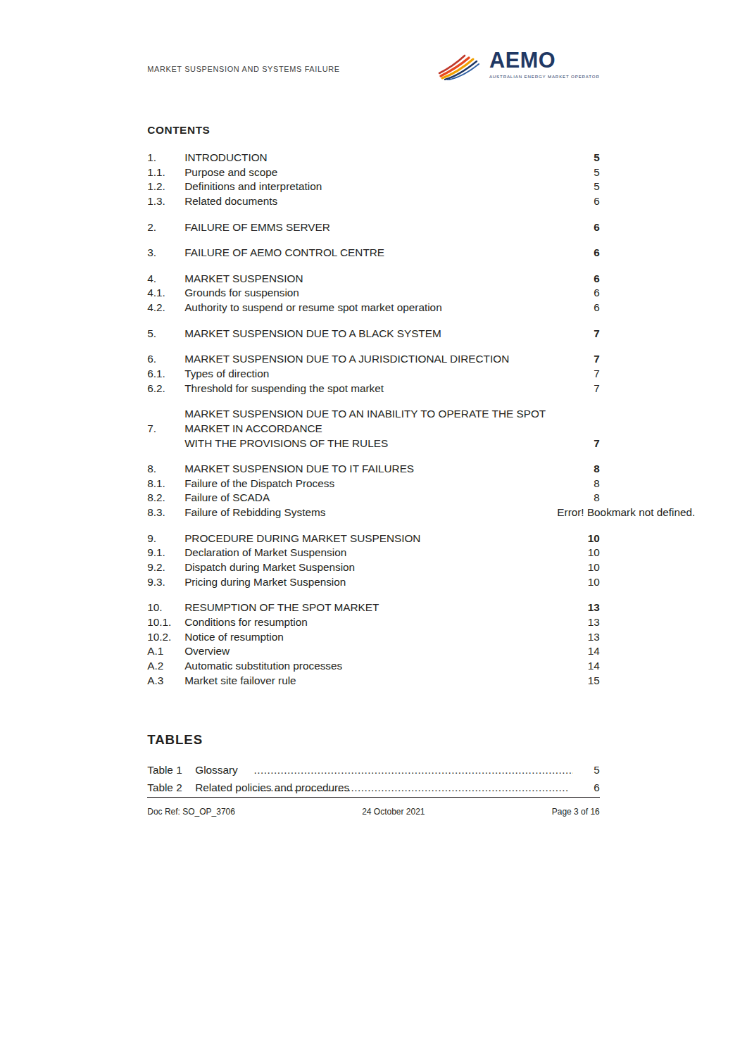Market Suspension and Systems Failure
AEMO Australian Energy Market Operator
Contents
| 1. | Introduction | 5 |
| 1.1. | Purpose and scope | 5 |
| 1.2. | Definitions and interpretation | 5 |
| 1.3. | Related documents | 6 |
| 2. | Failure of EMMS server | 6 |
| 3. | Failure of AEMO control centre | 6 |
| 4. | Market suspension | 6 |
| 4.1. | Grounds for suspension | 6 |
| 4.2. | Authority to suspend or resume spot market operation | 6 |
| 5. | Market suspension due to a black system | 7 |
| 6. | Market suspension due to a jurisdictional direction | 7 |
| 6.1. | Types of direction | 7 |
| 6.2. | Threshold for suspending the spot market | 7 |
| 7. | Market suspension due to an inability to operate the spot market in accordance | |
| | with the provisions of the rules | 7 |
| 8. | Market suspension due to IT failures | 8 |
| 8.1. | Failure of the Dispatch Process | 8 |
| 8.2. | Failure of SCADA | 8 |
| 8.3. | Failure of Rebidding Systems | Error! Bookmark not defined. |
| 9. | Procedure during market suspension | 10 |
| 9.1. | Declaration of Market Suspension | 10 |
| 9.2. | Dispatch during Market Suspension | 10 |
| 9.3. | Pricing during Market Suspension | 10 |
| 10. | Resumption of the spot market | 13 |
| 10.1. | Conditions for resumption | 13 |
| 10.2. | Notice of resumption | 13 |
| A.1 | Overview | 14 |
| A.2 | Automatic substitution processes | 14 |
| A.3 | Market site failover rule | 15 |
Tables
| Table 1 | Glossary | ................................................................................................................................. | 5 |
| Table 2 | Related policies and procedures | .............................................................................................. | 6 |
Doc Ref: SO_OP_3706
24 October 2021
Page 3 of 16